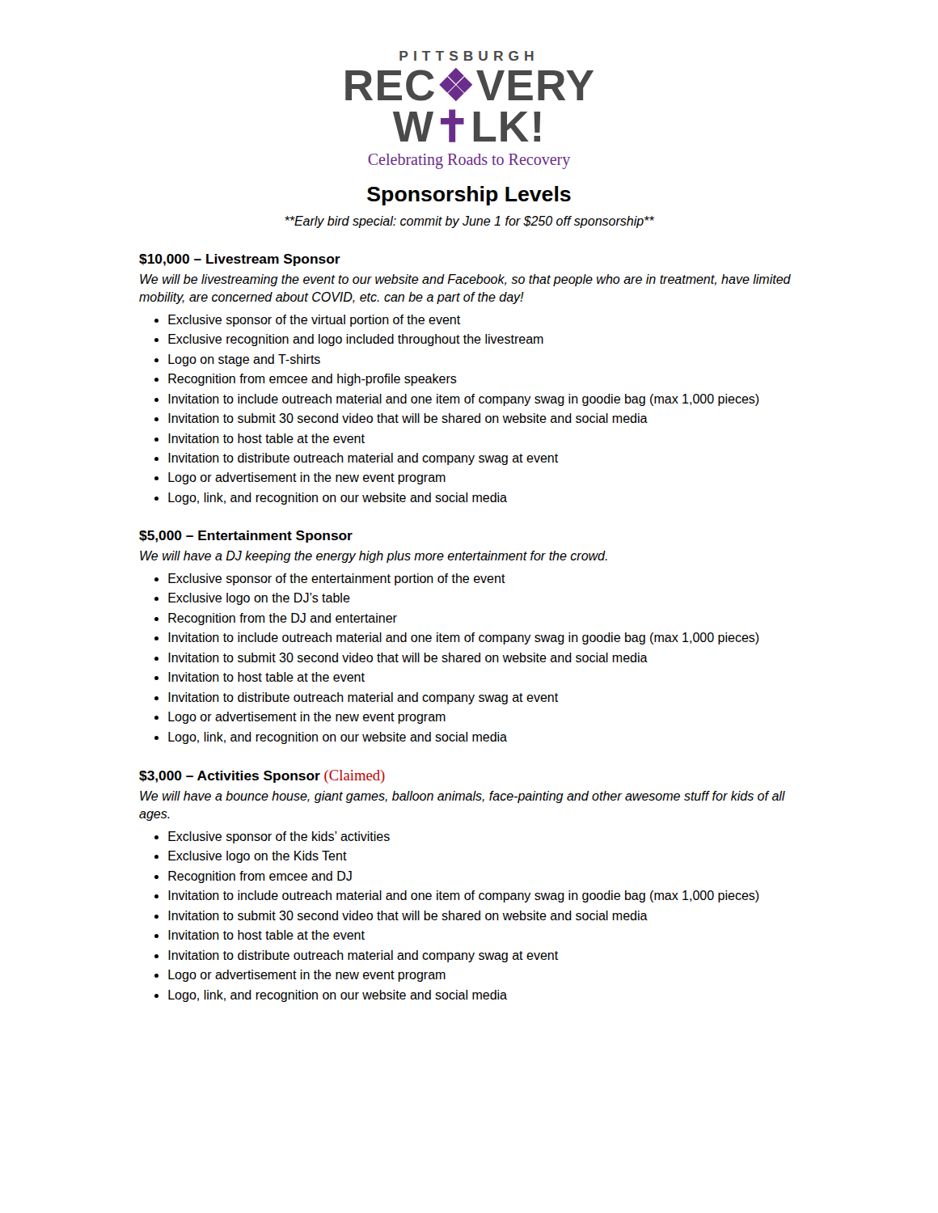PITTSBURGH
REC❖VERY
W✝LK!
Celebrating Roads to Recovery
Sponsorship Levels
**Early bird special: commit by June 1 for $250 off sponsorship**
$10,000 – Livestream Sponsor
We will be livestreaming the event to our website and Facebook, so that people who are in treatment, have limited mobility, are concerned about COVID, etc. can be a part of the day!
Exclusive sponsor of the virtual portion of the event
Exclusive recognition and logo included throughout the livestream
Logo on stage and T-shirts
Recognition from emcee and high-profile speakers
Invitation to include outreach material and one item of company swag in goodie bag (max 1,000 pieces)
Invitation to submit 30 second video that will be shared on website and social media
Invitation to host table at the event
Invitation to distribute outreach material and company swag at event
Logo or advertisement in the new event program
Logo, link, and recognition on our website and social media
$5,000 – Entertainment Sponsor
We will have a DJ keeping the energy high plus more entertainment for the crowd.
Exclusive sponsor of the entertainment portion of the event
Exclusive logo on the DJ’s table
Recognition from the DJ and entertainer
Invitation to include outreach material and one item of company swag in goodie bag (max 1,000 pieces)
Invitation to submit 30 second video that will be shared on website and social media
Invitation to host table at the event
Invitation to distribute outreach material and company swag at event
Logo or advertisement in the new event program
Logo, link, and recognition on our website and social media
$3,000 – Activities Sponsor (Claimed)
We will have a bounce house, giant games, balloon animals, face-painting and other awesome stuff for kids of all ages.
Exclusive sponsor of the kids’ activities
Exclusive logo on the Kids Tent
Recognition from emcee and DJ
Invitation to include outreach material and one item of company swag in goodie bag (max 1,000 pieces)
Invitation to submit 30 second video that will be shared on website and social media
Invitation to host table at the event
Invitation to distribute outreach material and company swag at event
Logo or advertisement in the new event program
Logo, link, and recognition on our website and social media